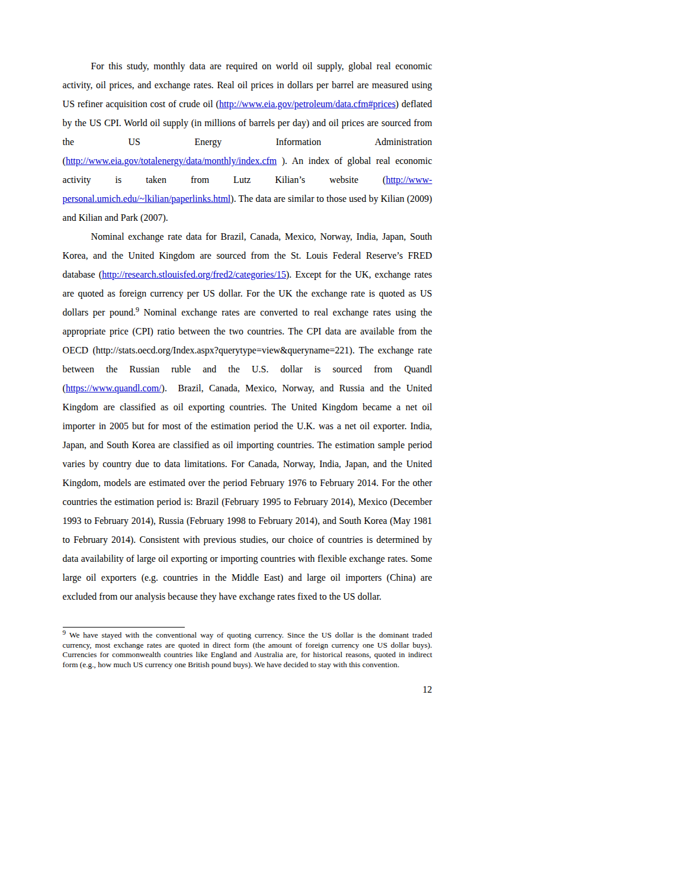For this study, monthly data are required on world oil supply, global real economic activity, oil prices, and exchange rates. Real oil prices in dollars per barrel are measured using US refiner acquisition cost of crude oil (http://www.eia.gov/petroleum/data.cfm#prices) deflated by the US CPI. World oil supply (in millions of barrels per day) and oil prices are sourced from the US Energy Information Administration (http://www.eia.gov/totalenergy/data/monthly/index.cfm ). An index of global real economic activity is taken from Lutz Kilian’s website (http://www-personal.umich.edu/~lkilian/paperlinks.html). The data are similar to those used by Kilian (2009) and Kilian and Park (2007).
Nominal exchange rate data for Brazil, Canada, Mexico, Norway, India, Japan, South Korea, and the United Kingdom are sourced from the St. Louis Federal Reserve’s FRED database (http://research.stlouisfed.org/fred2/categories/15). Except for the UK, exchange rates are quoted as foreign currency per US dollar. For the UK the exchange rate is quoted as US dollars per pound.9 Nominal exchange rates are converted to real exchange rates using the appropriate price (CPI) ratio between the two countries. The CPI data are available from the OECD (http://stats.oecd.org/Index.aspx?querytype=view&queryname=221). The exchange rate between the Russian ruble and the U.S. dollar is sourced from Quandl (https://www.quandl.com/). Brazil, Canada, Mexico, Norway, and Russia and the United Kingdom are classified as oil exporting countries. The United Kingdom became a net oil importer in 2005 but for most of the estimation period the U.K. was a net oil exporter. India, Japan, and South Korea are classified as oil importing countries. The estimation sample period varies by country due to data limitations. For Canada, Norway, India, Japan, and the United Kingdom, models are estimated over the period February 1976 to February 2014. For the other countries the estimation period is: Brazil (February 1995 to February 2014), Mexico (December 1993 to February 2014), Russia (February 1998 to February 2014), and South Korea (May 1981 to February 2014). Consistent with previous studies, our choice of countries is determined by data availability of large oil exporting or importing countries with flexible exchange rates. Some large oil exporters (e.g. countries in the Middle East) and large oil importers (China) are excluded from our analysis because they have exchange rates fixed to the US dollar.
9 We have stayed with the conventional way of quoting currency. Since the US dollar is the dominant traded currency, most exchange rates are quoted in direct form (the amount of foreign currency one US dollar buys). Currencies for commonwealth countries like England and Australia are, for historical reasons, quoted in indirect form (e.g., how much US currency one British pound buys). We have decided to stay with this convention.
12